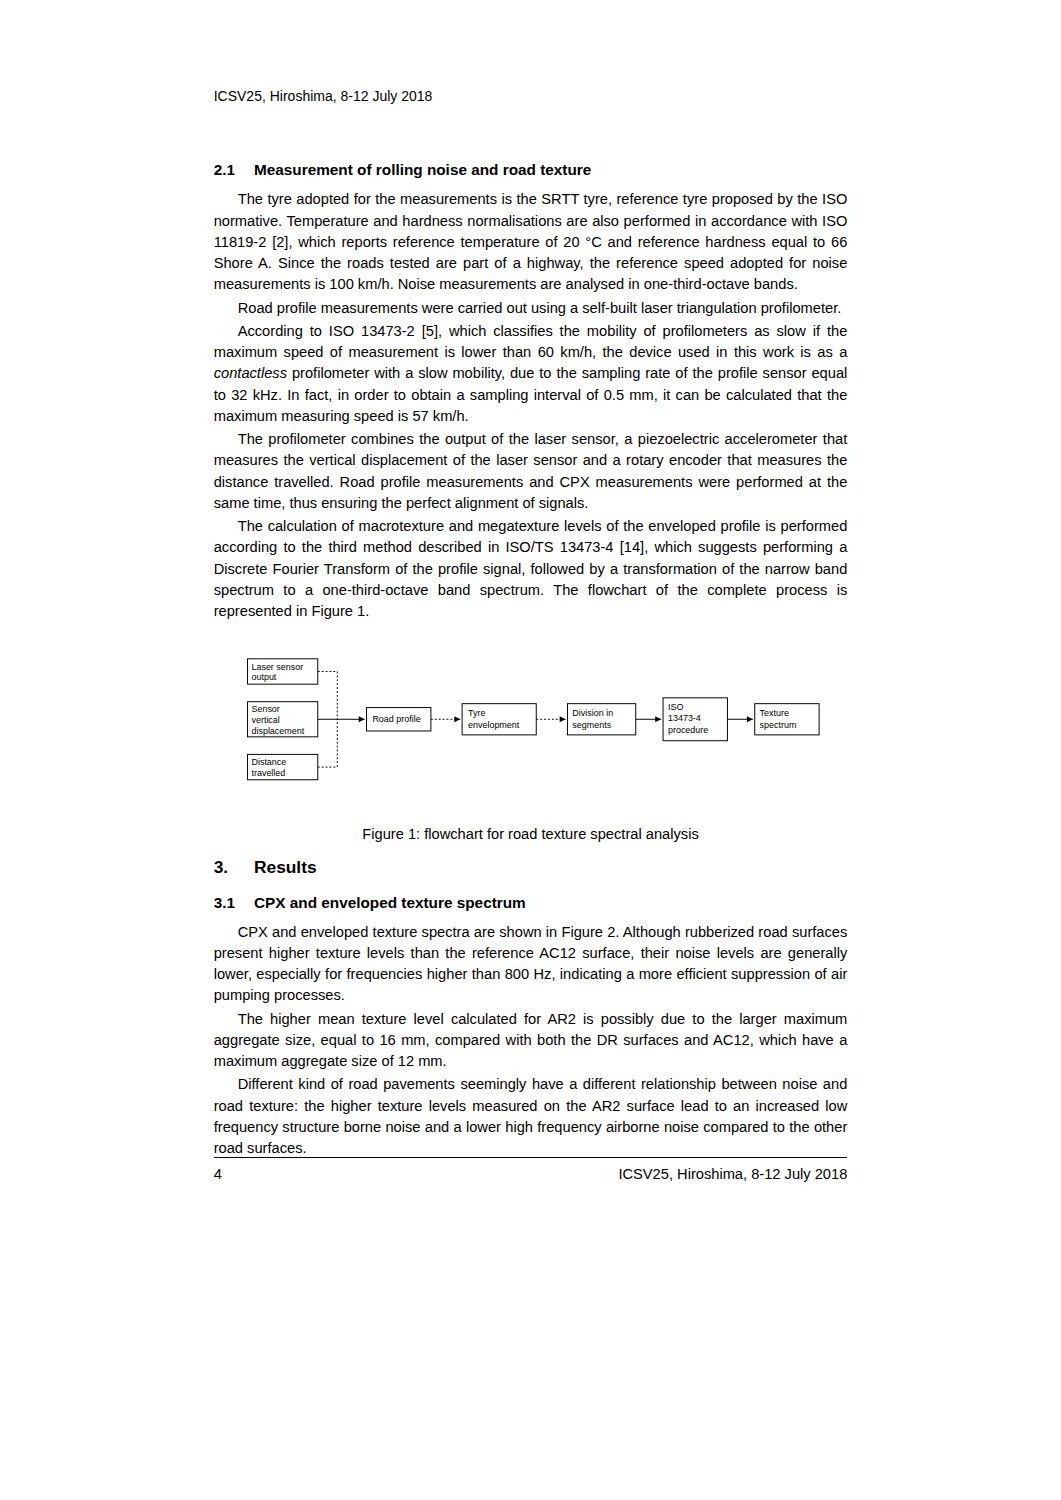ICSV25, Hiroshima, 8-12 July 2018
2.1 Measurement of rolling noise and road texture
The tyre adopted for the measurements is the SRTT tyre, reference tyre proposed by the ISO normative. Temperature and hardness normalisations are also performed in accordance with ISO 11819-2 [2], which reports reference temperature of 20 °C and reference hardness equal to 66 Shore A. Since the roads tested are part of a highway, the reference speed adopted for noise measurements is 100 km/h. Noise measurements are analysed in one-third-octave bands.
Road profile measurements were carried out using a self-built laser triangulation profilometer.
According to ISO 13473-2 [5], which classifies the mobility of profilometers as slow if the maximum speed of measurement is lower than 60 km/h, the device used in this work is as a contactless profilometer with a slow mobility, due to the sampling rate of the profile sensor equal to 32 kHz. In fact, in order to obtain a sampling interval of 0.5 mm, it can be calculated that the maximum measuring speed is 57 km/h.
The profilometer combines the output of the laser sensor, a piezoelectric accelerometer that measures the vertical displacement of the laser sensor and a rotary encoder that measures the distance travelled. Road profile measurements and CPX measurements were performed at the same time, thus ensuring the perfect alignment of signals.
The calculation of macrotexture and megatexture levels of the enveloped profile is performed according to the third method described in ISO/TS 13473-4 [14], which suggests performing a Discrete Fourier Transform of the profile signal, followed by a transformation of the narrow band spectrum to a one-third-octave band spectrum. The flowchart of the complete process is represented in Figure 1.
Laser sensor output Sensor vertical displacement Distance travelled Road profile Tyre envelopment Division in segments ISO 13473-4 procedure Texture spectrum
Figure 1: flowchart for road texture spectral analysis
3. Results
3.1 CPX and enveloped texture spectrum
CPX and enveloped texture spectra are shown in Figure 2. Although rubberized road surfaces present higher texture levels than the reference AC12 surface, their noise levels are generally lower, especially for frequencies higher than 800 Hz, indicating a more efficient suppression of air pumping processes.
The higher mean texture level calculated for AR2 is possibly due to the larger maximum aggregate size, equal to 16 mm, compared with both the DR surfaces and AC12, which have a maximum aggregate size of 12 mm.
Different kind of road pavements seemingly have a different relationship between noise and road texture: the higher texture levels measured on the AR2 surface lead to an increased low frequency structure borne noise and a lower high frequency airborne noise compared to the other road surfaces.
4 ICSV25, Hiroshima, 8-12 July 2018